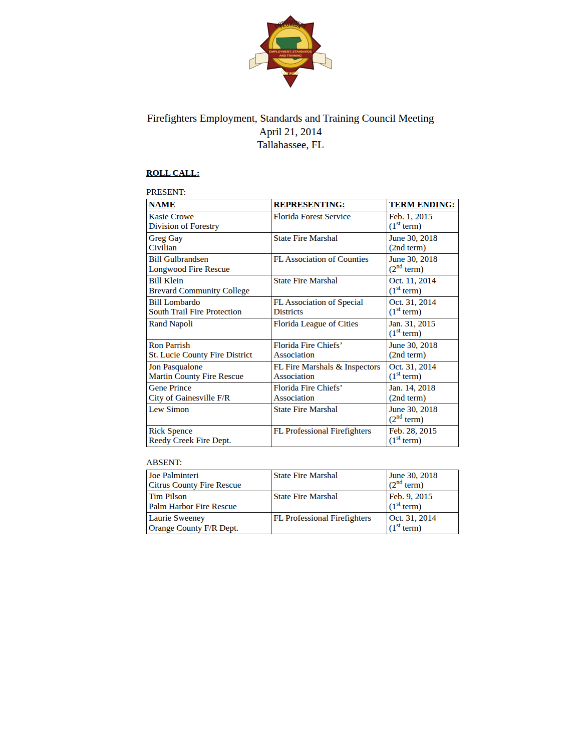FLORIDA FIREFIGHTERS EMPLOYMENT, STANDARDS AND TRAINING COUNCIL
Firefighters Employment, Standards and Training Council Meeting April 21, 2014 Tallahassee, FL
ROLL CALL:
PRESENT:
| NAME | REPRESENTING: | TERM ENDING: |
| --- | --- | --- |
| Kasie Crowe Division of Forestry | Florida Forest Service | Feb. 1, 2015 (1 st term) |
| Greg Gay Civilian | State Fire Marshal | June 30, 2018 (2nd term) |
| Bill Gulbrandsen Longwood Fire Rescue | FL Association of Counties | June 30, 2018 (2 nd term) |
| Bill Klein Brevard Community College | State Fire Marshal | Oct. 11, 2014 (1 st term) |
| Bill Lombardo South Trail Fire Protection | FL Association of Special Districts | Oct. 31, 2014 (1 st term) |
| Rand Napoli | Florida League of Cities | Jan. 31, 2015 (1 st term) |
| Ron Parrish St. Lucie County Fire District | Florida Fire Chiefs’ Association | June 30, 2018 (2nd term) |
| Jon Pasqualone Martin County Fire Rescue | FL Fire Marshals & Inspectors Association | Oct. 31, 2014 (1 st term) |
| Gene Prince City of Gainesville F/R | Florida Fire Chiefs’ Association | Jan. 14, 2018 (2nd term) |
| Lew Simon | State Fire Marshal | June 30, 2018 (2 nd term) |
| Rick Spence Reedy Creek Fire Dept. | FL Professional Firefighters | Feb. 28, 2015 (1 st term) |
ABSENT:
| Joe Palminteri Citrus County Fire Rescue | State Fire Marshal | June 30, 2018 (2 nd term) |
| Tim Pilson Palm Harbor Fire Rescue | State Fire Marshal | Feb. 9, 2015 (1 st term) |
| Laurie Sweeney Orange County F/R Dept. | FL Professional Firefighters | Oct. 31, 2014 (1 st term) |